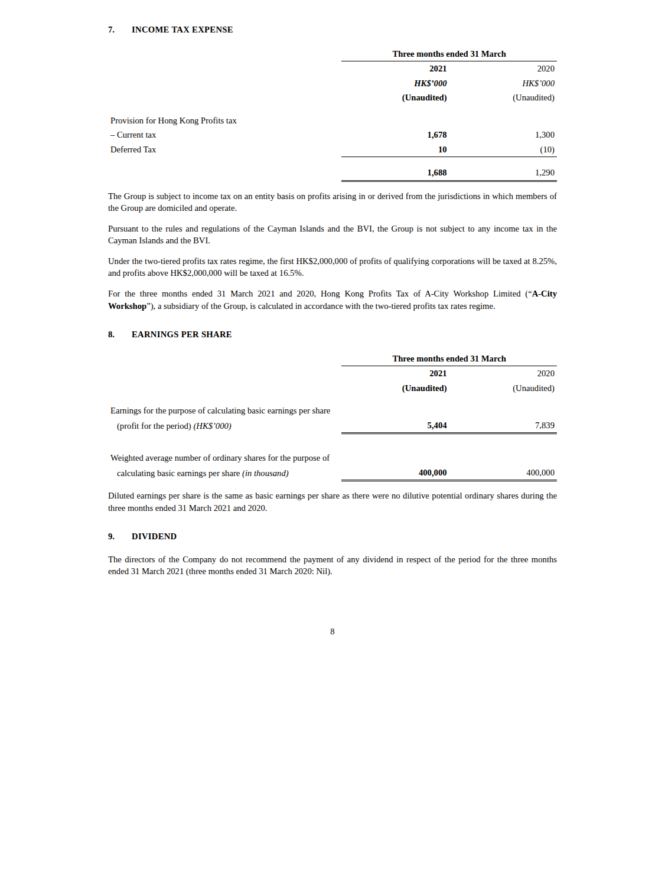7.
INCOME TAX EXPENSE
| | Three months ended 31 March |
| | 2021 | 2020 |
| | HK$’000 | HK$’000 |
| | (Unaudited) | (Unaudited) |
| Provision for Hong Kong Profits tax | | |
| – Current tax | 1,678 | 1,300 |
| Deferred Tax | 10 | (10) |
| | 1,688 | 1,290 |
The Group is subject to income tax on an entity basis on profits arising in or derived from the jurisdictions in which members of the Group are domiciled and operate.
Pursuant to the rules and regulations of the Cayman Islands and the BVI, the Group is not subject to any income tax in the Cayman Islands and the BVI.
Under the two-tiered profits tax rates regime, the first HK$2,000,000 of profits of qualifying corporations will be taxed at 8.25%, and profits above HK$2,000,000 will be taxed at 16.5%.
For the three months ended 31 March 2021 and 2020, Hong Kong Profits Tax of A-City Workshop Limited (“A-City Workshop”), a subsidiary of the Group, is calculated in accordance with the two-tiered profits tax rates regime.
8.
EARNINGS PER SHARE
| | Three months ended 31 March |
| | 2021 | 2020 |
| | (Unaudited) | (Unaudited) |
| Earnings for the purpose of calculating basic earnings per share | | |
| (profit for the period) (HK$’000) | 5,404 | 7,839 |
| Weighted average number of ordinary shares for the purpose of | | |
| calculating basic earnings per share (in thousand) | 400,000 | 400,000 |
Diluted earnings per share is the same as basic earnings per share as there were no dilutive potential ordinary shares during the three months ended 31 March 2021 and 2020.
9.
DIVIDEND
The directors of the Company do not recommend the payment of any dividend in respect of the period for the three months ended 31 March 2021 (three months ended 31 March 2020: Nil).
8